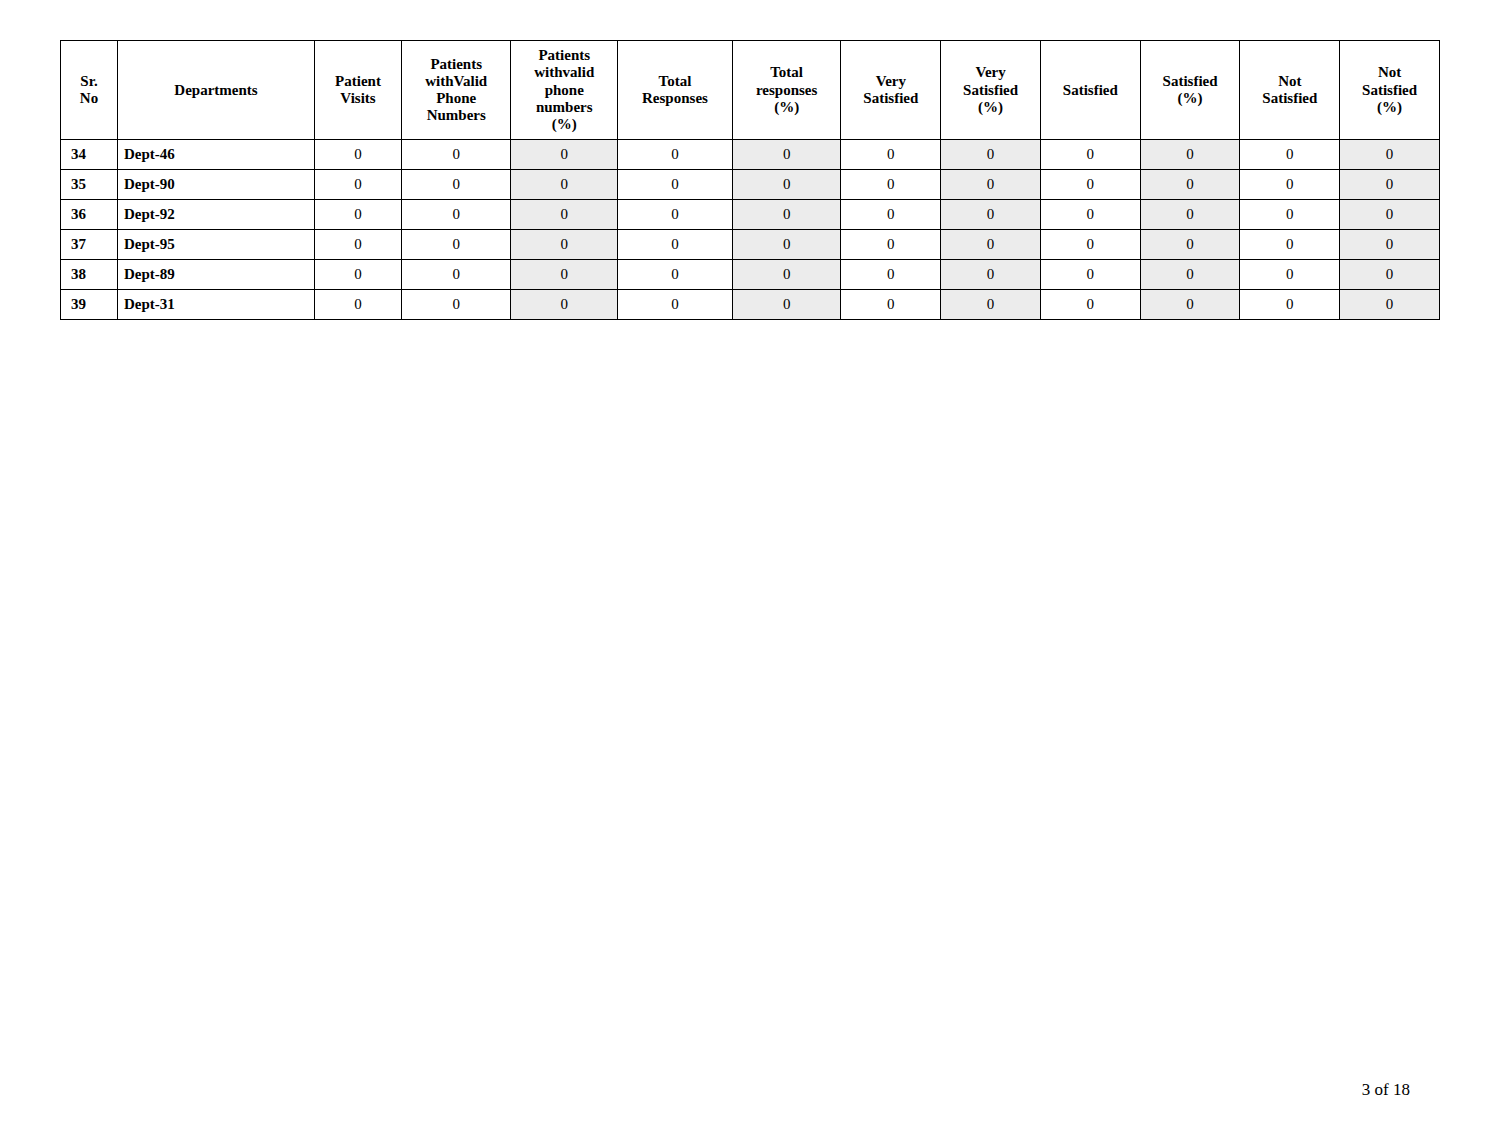| Sr. No | Departments | Patient Visits | Patients withValid Phone Numbers | Patients withvalid phone numbers (%) | Total Responses | Total responses (%) | Very Satisfied | Very Satisfied (%) | Satisfied | Satisfied (%) | Not Satisfied | Not Satisfied (%) |
| --- | --- | --- | --- | --- | --- | --- | --- | --- | --- | --- | --- | --- |
| 34 | Dept-46 | 0 | 0 | 0 | 0 | 0 | 0 | 0 | 0 | 0 | 0 | 0 |
| 35 | Dept-90 | 0 | 0 | 0 | 0 | 0 | 0 | 0 | 0 | 0 | 0 | 0 |
| 36 | Dept-92 | 0 | 0 | 0 | 0 | 0 | 0 | 0 | 0 | 0 | 0 | 0 |
| 37 | Dept-95 | 0 | 0 | 0 | 0 | 0 | 0 | 0 | 0 | 0 | 0 | 0 |
| 38 | Dept-89 | 0 | 0 | 0 | 0 | 0 | 0 | 0 | 0 | 0 | 0 | 0 |
| 39 | Dept-31 | 0 | 0 | 0 | 0 | 0 | 0 | 0 | 0 | 0 | 0 | 0 |
3 of 18